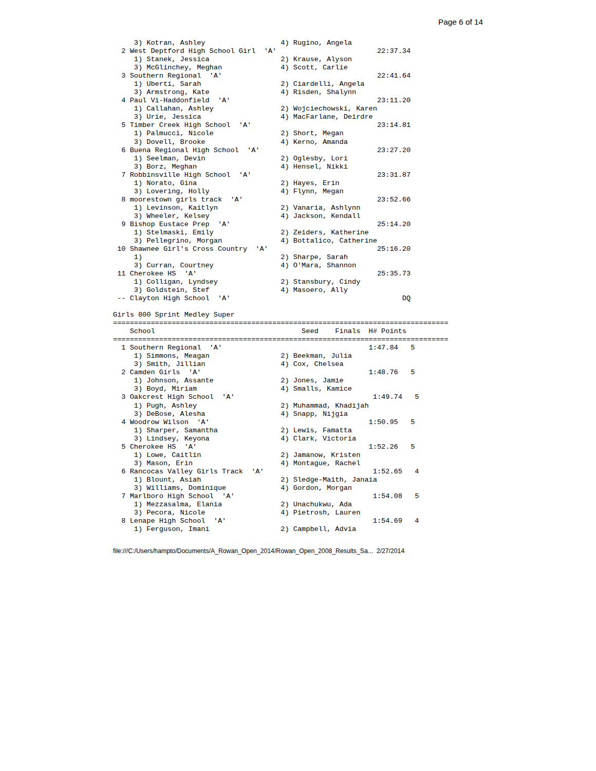Page 6 of 14
     3) Kotran, Ashley                  4) Rugino, Angela
  2 West Deptford High School Girl  'A'                        22:37.34
     1) Stanek, Jessica                 2) Krause, Alyson
     3) McGlinchey, Meghan              4) Scott, Carlie
  3 Southern Regional  'A'                                     22:41.64
     1) Uberti, Sarah                   2) Ciardelli, Angela
     3) Armstrong, Kate                 4) Risden, Shalynn
  4 Paul Vi-Haddonfield  'A'                                   23:11.20
     1) Callahan, Ashley                2) Wojciechowski, Karen
     3) Urie, Jessica                   4) MacFarlane, Deirdre
  5 Timber Creek High School  'A'                              23:14.81
     1) Palmucci, Nicole                2) Short, Megan
     3) Dovell, Brooke                  4) Kerno, Amanda
  6 Buena Regional High School  'A'                            23:27.20
     1) Seelman, Devin                  2) Oglesby, Lori
     3) Borz, Meghan                    4) Hensel, Nikki
  7 Robbinsville High School  'A'                              23:31.87
     1) Norato, Gina                    2) Hayes, Erin
     3) Lovering, Holly                 4) Flynn, Megan
  8 moorestown girls track  'A'                                23:52.66
     1) Levinson, Kaitlyn               2) Vanaria, Ashlynn
     3) Wheeler, Kelsey                 4) Jackson, Kendall
  9 Bishop Eustace Prep  'A'                                   25:14.20
     1) Stelmaski, Emily                2) Zeiders, Katherine
     3) Pellegrino, Morgan              4) Bottalico, Catherine
 10 Shawnee Girl's Cross Country  'A'                          25:16.20
     1)                                 2) Sharpe, Sarah
     3) Curran, Courtney                4) O'Mara, Shannon
 11 Cherokee HS  'A'                                           25:35.73
     1) Colligan, Lyndsey               2) Stansbury, Cindy
     3) Goldstein, Stef                 4) Masoero, Ally
 -- Clayton High School  'A'                                         DQ

Girls 800 Sprint Medley Super
================================================================================
    School                                   Seed    Finals  H# Points
================================================================================
  1 Southern Regional  'A'                                   1:47.84   5
     1) Simmons, Meagan                 2) Beekman, Julia
     3) Smith, Jillian                  4) Cox, Chelsea
  2 Camden Girls  'A'                                        1:48.76   5
     1) Johnson, Assante                2) Jones, Jamie
     3) Boyd, Miriam                    4) Smalls, Kamice
  3 Oakcrest High School  'A'                                 1:49.74   5
     1) Pugh, Ashley                    2) Muhammad, Khadijah
     3) DeBose, Alesha                  4) Snapp, Nijgia
  4 Woodrow Wilson  'A'                                      1:50.95   5
     1) Sharper, Samantha               2) Lewis, Famatta
     3) Lindsey, Keyona                 4) Clark, Victoria
  5 Cherokee HS  'A'                                         1:52.26   5
     1) Lowe, Caitlin                   2) Jamanow, Kristen
     3) Mason, Erin                     4) Montague, Rachel
  6 Rancocas Valley Girls Track  'A'                          1:52.65   4
     1) Blount, Asiah                   2) Sledge-Maith, Janaia
     3) Williams, Dominique             4) Gordon, Morgan
  7 Marlboro High School  'A'                                 1:54.08   5
     1) Mezzasalma, Elania              2) Unachukwu, Ada
     3) Pecora, Nicole                  4) Pietrosh, Lauren
  8 Lenape High School  'A'                                   1:54.69   4
     1) Ferguson, Imani                 2) Campbell, Advia
file:///C:/Users/hampto/Documents/A_Rowan_Open_2014/Rowan_Open_2008_Results_Sa... 2/27/2014